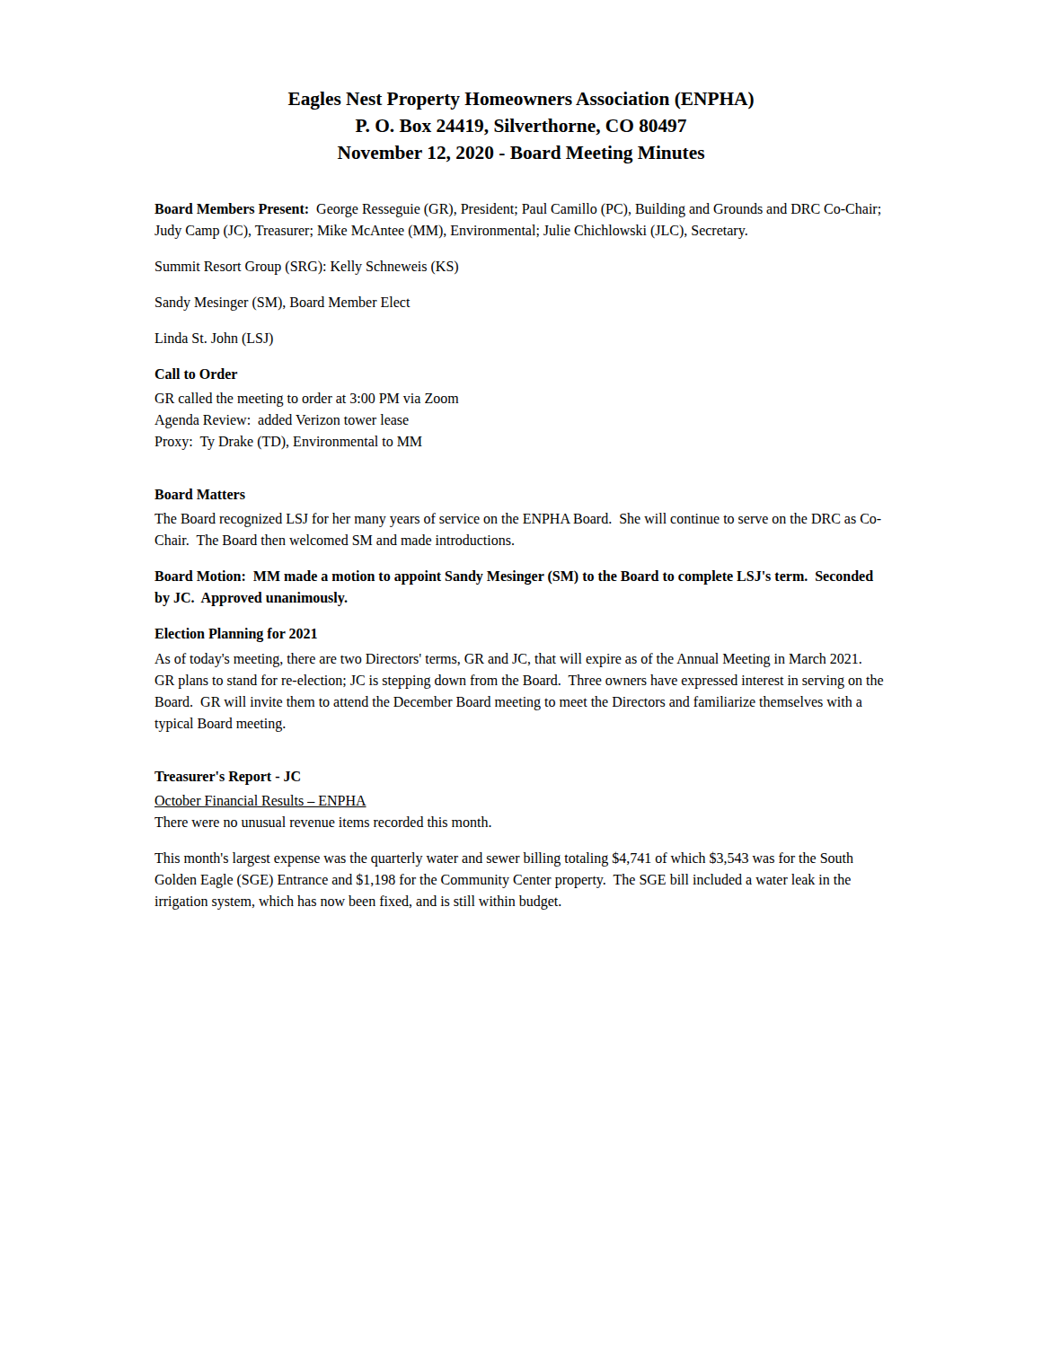Eagles Nest Property Homeowners Association (ENPHA)
P. O. Box 24419, Silverthorne, CO 80497
November 12, 2020 - Board Meeting Minutes
Board Members Present: George Resseguie (GR), President; Paul Camillo (PC), Building and Grounds and DRC Co-Chair; Judy Camp (JC), Treasurer; Mike McAntee (MM), Environmental; Julie Chichlowski (JLC), Secretary.
Summit Resort Group (SRG): Kelly Schneweis (KS)
Sandy Mesinger (SM), Board Member Elect
Linda St. John (LSJ)
Call to Order
GR called the meeting to order at 3:00 PM via Zoom
Agenda Review: added Verizon tower lease
Proxy: Ty Drake (TD), Environmental to MM
Board Matters
The Board recognized LSJ for her many years of service on the ENPHA Board. She will continue to serve on the DRC as Co-Chair. The Board then welcomed SM and made introductions.
Board Motion: MM made a motion to appoint Sandy Mesinger (SM) to the Board to complete LSJ's term. Seconded by JC. Approved unanimously.
Election Planning for 2021
As of today's meeting, there are two Directors' terms, GR and JC, that will expire as of the Annual Meeting in March 2021. GR plans to stand for re-election; JC is stepping down from the Board. Three owners have expressed interest in serving on the Board. GR will invite them to attend the December Board meeting to meet the Directors and familiarize themselves with a typical Board meeting.
Treasurer's Report - JC
October Financial Results – ENPHA
There were no unusual revenue items recorded this month.
This month's largest expense was the quarterly water and sewer billing totaling $4,741 of which $3,543 was for the South Golden Eagle (SGE) Entrance and $1,198 for the Community Center property. The SGE bill included a water leak in the irrigation system, which has now been fixed, and is still within budget.